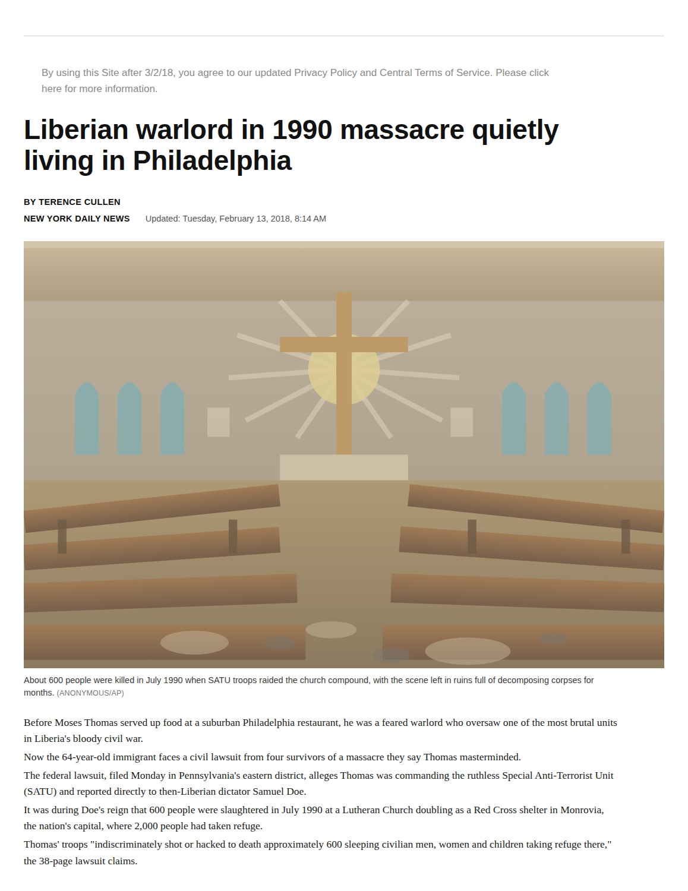By using this Site after 3/2/18, you agree to our updated Privacy Policy and Central Terms of Service. Please click here for more information.
Liberian warlord in 1990 massacre quietly living in Philadelphia
By Terence Cullen
New York Daily News Updated: Tuesday, February 13, 2018, 8:14 AM
About 600 people were killed in July 1990 when SATU troops raided the church compound, with the scene left in ruins full of decomposing corpses for months. (ANONYMOUS/AP)
Before Moses Thomas served up food at a suburban Philadelphia restaurant, he was a feared warlord who oversaw one of the most brutal units in Liberia's bloody civil war.
Now the 64-year-old immigrant faces a civil lawsuit from four survivors of a massacre they say Thomas masterminded.
The federal lawsuit, filed Monday in Pennsylvania's eastern district, alleges Thomas was commanding the ruthless Special Anti-Terrorist Unit (SATU) and reported directly to then-Liberian dictator Samuel Doe.
It was during Doe's reign that 600 people were slaughtered in July 1990 at a Lutheran Church doubling as a Red Cross shelter in Monrovia, the nation's capital, where 2,000 people had taken refuge.
Thomas' troops "indiscriminately shot or hacked to death approximately 600 sleeping civilian men, women and children taking refuge there," the 38-page lawsuit claims.